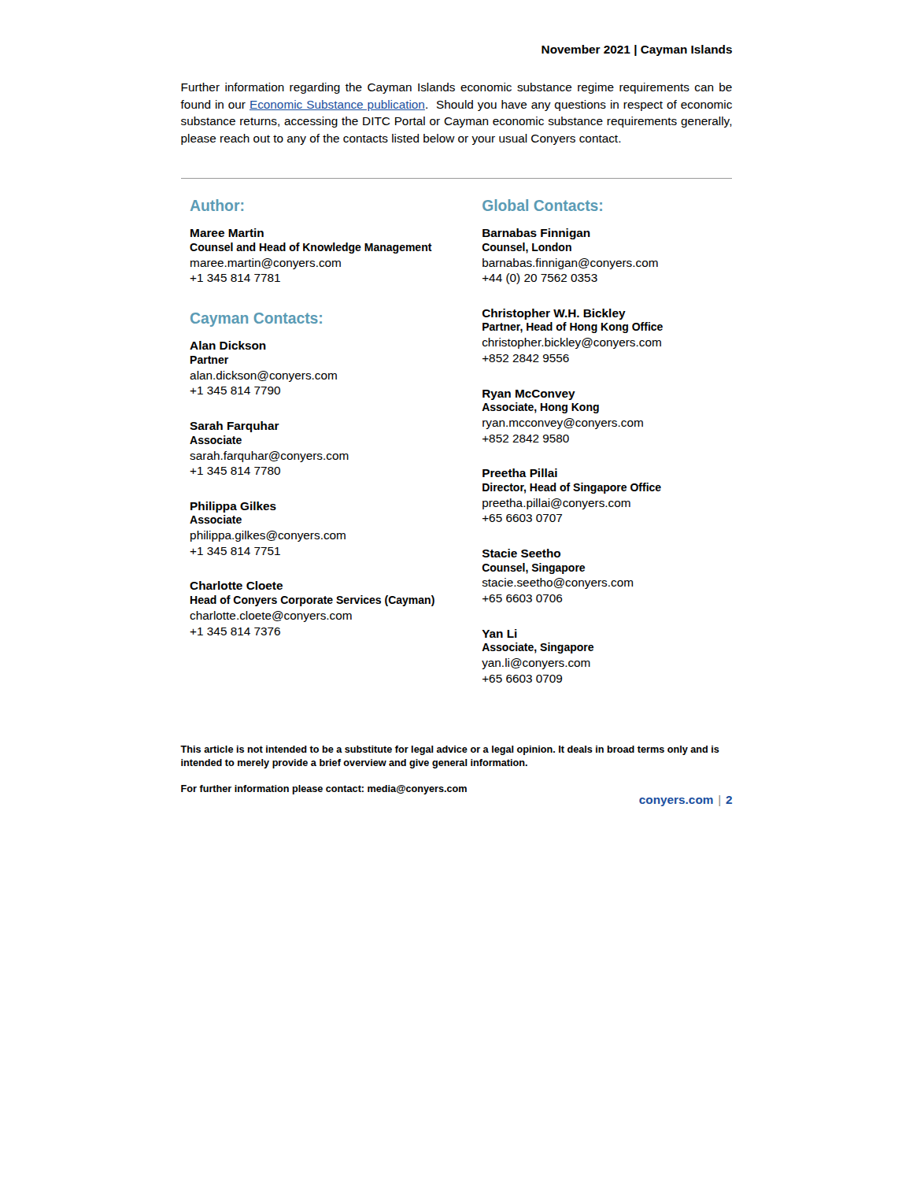November 2021 | Cayman Islands
Further information regarding the Cayman Islands economic substance regime requirements can be found in our Economic Substance publication. Should you have any questions in respect of economic substance returns, accessing the DITC Portal or Cayman economic substance requirements generally, please reach out to any of the contacts listed below or your usual Conyers contact.
Author:
Maree Martin
Counsel and Head of Knowledge Management
maree.martin@conyers.com
+1 345 814 7781
Cayman Contacts:
Alan Dickson
Partner
alan.dickson@conyers.com
+1 345 814 7790
Sarah Farquhar
Associate
sarah.farquhar@conyers.com
+1 345 814 7780
Philippa Gilkes
Associate
philippa.gilkes@conyers.com
+1 345 814 7751
Charlotte Cloete
Head of Conyers Corporate Services (Cayman)
charlotte.cloete@conyers.com
+1 345 814 7376
Global Contacts:
Barnabas Finnigan
Counsel, London
barnabas.finnigan@conyers.com
+44 (0) 20 7562 0353
Christopher W.H. Bickley
Partner, Head of Hong Kong Office
christopher.bickley@conyers.com
+852 2842 9556
Ryan McConvey
Associate, Hong Kong
ryan.mcconvey@conyers.com
+852 2842 9580
Preetha Pillai
Director, Head of Singapore Office
preetha.pillai@conyers.com
+65 6603 0707
Stacie Seetho
Counsel, Singapore
stacie.seetho@conyers.com
+65 6603 0706
Yan Li
Associate, Singapore
yan.li@conyers.com
+65 6603 0709
This article is not intended to be a substitute for legal advice or a legal opinion. It deals in broad terms only and is intended to merely provide a brief overview and give general information.
For further information please contact: media@conyers.com
conyers.com|2